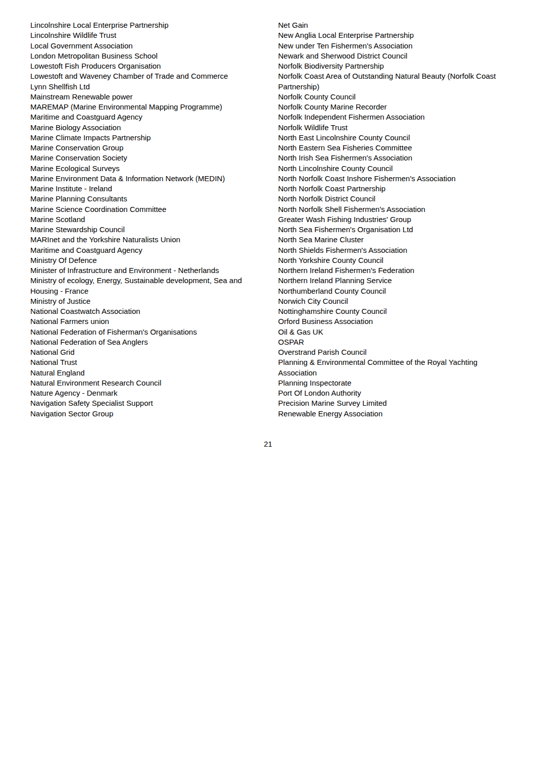Lincolnshire Local Enterprise Partnership
Lincolnshire Wildlife Trust
Local Government Association
London Metropolitan Business School
Lowestoft Fish Producers Organisation
Lowestoft and Waveney Chamber of Trade and Commerce
Lynn Shellfish Ltd
Mainstream Renewable power
MAREMAP (Marine Environmental Mapping Programme)
Maritime and Coastguard Agency
Marine Biology Association
Marine Climate Impacts Partnership
Marine Conservation Group
Marine Conservation Society
Marine Ecological Surveys
Marine Environment Data & Information Network (MEDIN)
Marine Institute - Ireland
Marine Planning Consultants
Marine Science Coordination Committee
Marine Scotland
Marine Stewardship Council
MARInet and the Yorkshire Naturalists Union
Maritime and Coastguard Agency
Ministry Of Defence
Minister of Infrastructure and Environment - Netherlands
Ministry of ecology, Energy, Sustainable development, Sea and Housing - France
Ministry of Justice
National Coastwatch Association
National Farmers union
National Federation of Fisherman's Organisations
National Federation of Sea Anglers
National Grid
National Trust
Natural England
Natural Environment Research Council
Nature Agency - Denmark
Navigation Safety Specialist Support
Navigation Sector Group
Net Gain
New Anglia Local Enterprise Partnership
New under Ten Fishermen's Association
Newark and Sherwood District Council
Norfolk Biodiversity Partnership
Norfolk Coast Area of Outstanding Natural Beauty (Norfolk Coast Partnership)
Norfolk County Council
Norfolk County Marine Recorder
Norfolk Independent Fishermen Association
Norfolk Wildlife Trust
North East Lincolnshire County Council
North Eastern Sea Fisheries Committee
North Irish Sea Fishermen's Association
North Lincolnshire County Council
North Norfolk Coast Inshore Fishermen's Association
North Norfolk Coast Partnership
North Norfolk District Council
North Norfolk Shell Fishermen's Association
Greater Wash Fishing Industries' Group
North Sea Fishermen's Organisation Ltd
North Sea Marine Cluster
North Shields Fishermen's Association
North Yorkshire County Council
Northern Ireland Fishermen's Federation
Northern Ireland Planning Service
Northumberland County Council
Norwich City Council
Nottinghamshire County Council
Orford Business Association
Oil & Gas UK
OSPAR
Overstrand Parish Council
Planning & Environmental Committee of the Royal Yachting Association
Planning Inspectorate
Port Of London Authority
Precision Marine Survey Limited
Renewable Energy Association
21